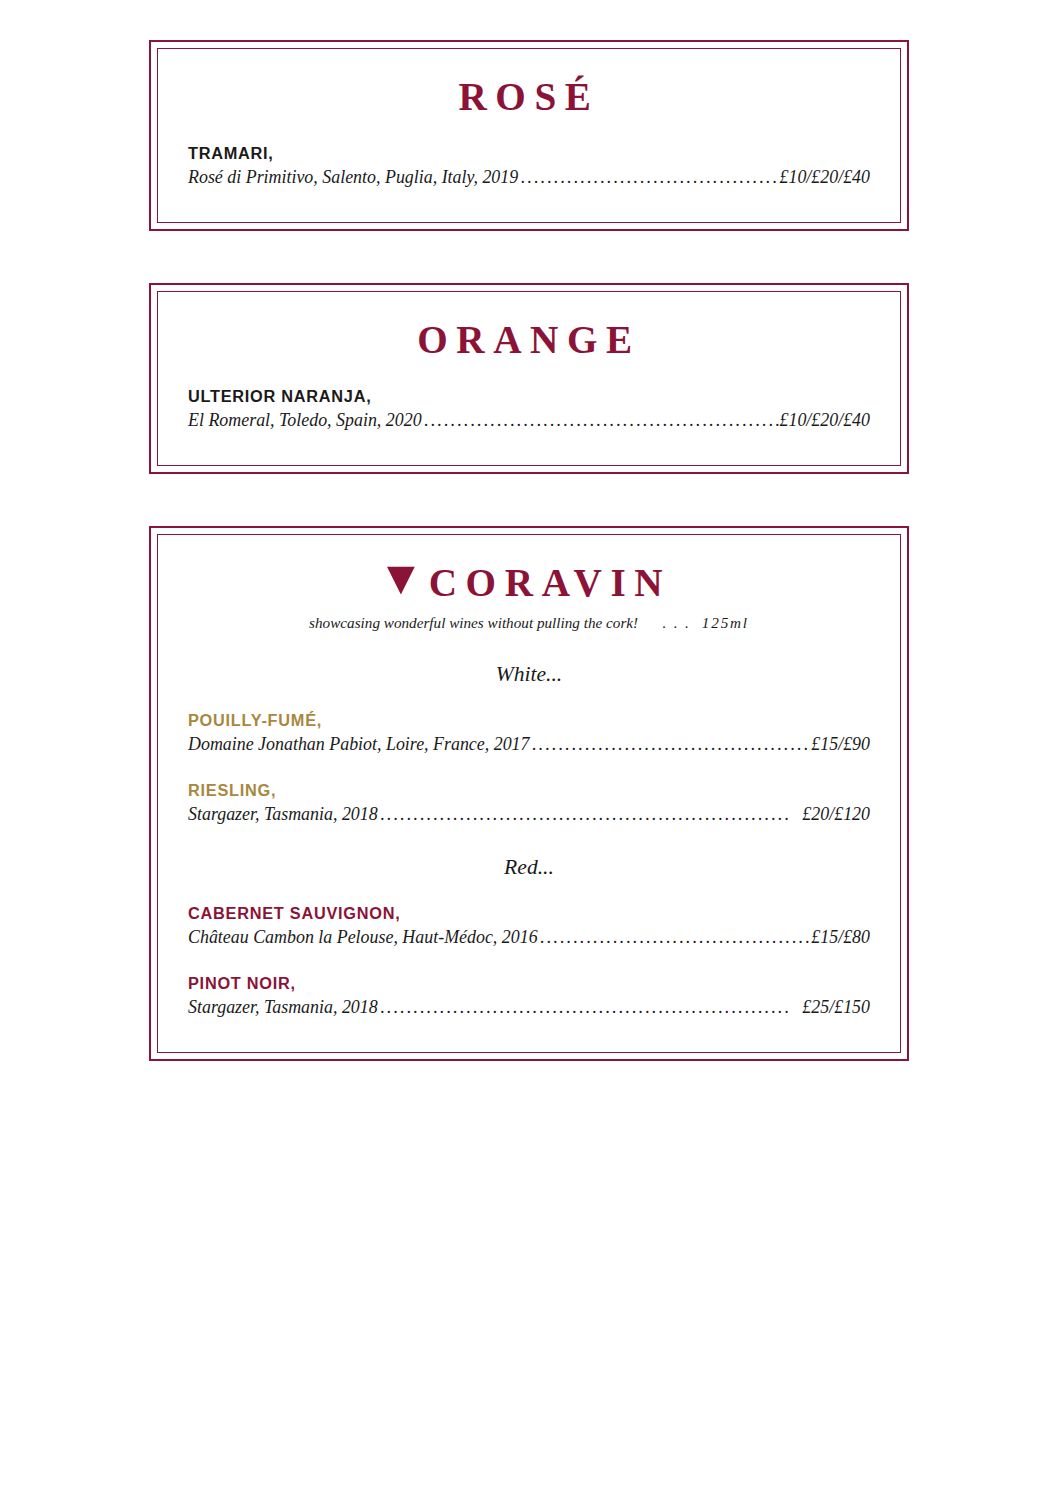Rosé
Tramari, Rosé di Primitivo, Salento, Puglia, Italy, 2019 .............................................................. £10/£20/£40
Orange
Ulterior Naranja, El Romeral, Toledo, Spain, 2020 .............................................................. £10/£20/£40
Coravin
showcasing wonderful wines without pulling the cork!. . . 125ml
White...
Pouilly-Fumé, Domaine Jonathan Pabiot, Loire, France, 2017 .............................................................. £15/£90
Riesling, Stargazer, Tasmania, 2018 .............................................................. £20/£120
Red...
Cabernet Sauvignon, Château Cambon la Pelouse, Haut-Médoc, 2016 .............................................................. £15/£80
Pinot Noir, Stargazer, Tasmania, 2018 .............................................................. £25/£150